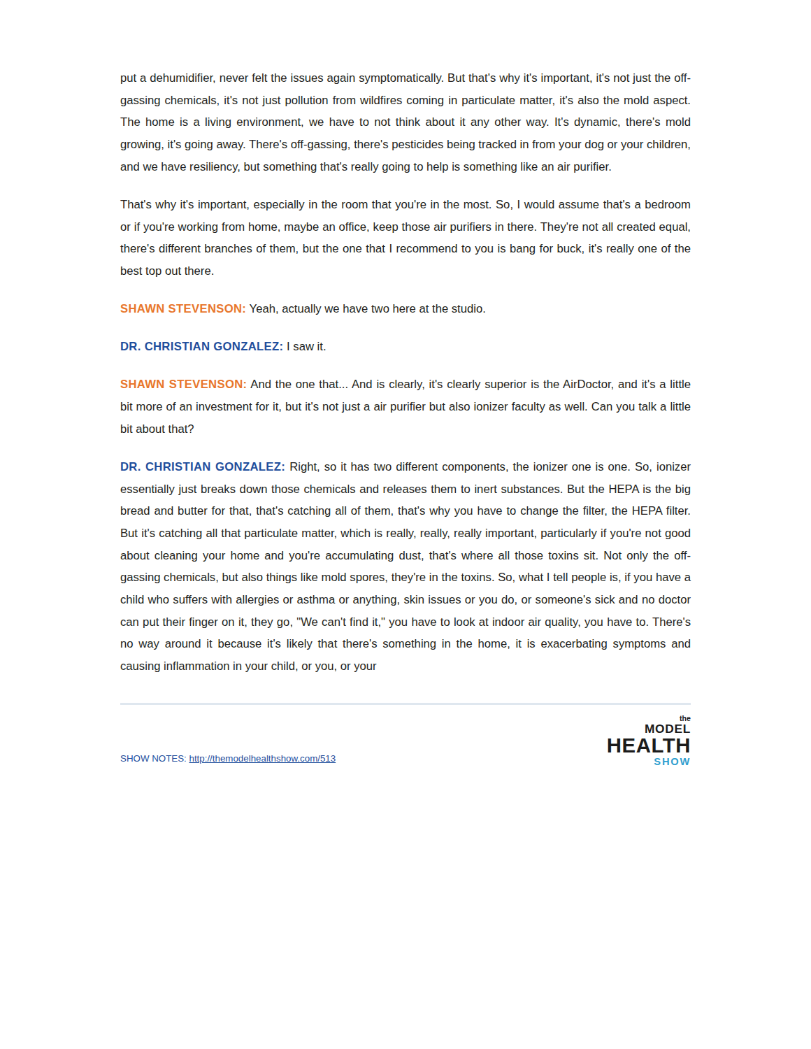put a dehumidifier, never felt the issues again symptomatically. But that's why it's important, it's not just the off-gassing chemicals, it's not just pollution from wildfires coming in particulate matter, it's also the mold aspect. The home is a living environment, we have to not think about it any other way. It's dynamic, there's mold growing, it's going away. There's off-gassing, there's pesticides being tracked in from your dog or your children, and we have resiliency, but something that's really going to help is something like an air purifier.
That's why it's important, especially in the room that you're in the most. So, I would assume that's a bedroom or if you're working from home, maybe an office, keep those air purifiers in there. They're not all created equal, there's different branches of them, but the one that I recommend to you is bang for buck, it's really one of the best top out there.
SHAWN STEVENSON: Yeah, actually we have two here at the studio.
DR. CHRISTIAN GONZALEZ: I saw it.
SHAWN STEVENSON: And the one that... And is clearly, it's clearly superior is the AirDoctor, and it's a little bit more of an investment for it, but it's not just a air purifier but also ionizer faculty as well. Can you talk a little bit about that?
DR. CHRISTIAN GONZALEZ: Right, so it has two different components, the ionizer one is one. So, ionizer essentially just breaks down those chemicals and releases them to inert substances. But the HEPA is the big bread and butter for that, that's catching all of them, that's why you have to change the filter, the HEPA filter. But it's catching all that particulate matter, which is really, really, really important, particularly if you're not good about cleaning your home and you're accumulating dust, that's where all those toxins sit. Not only the off-gassing chemicals, but also things like mold spores, they're in the toxins. So, what I tell people is, if you have a child who suffers with allergies or asthma or anything, skin issues or you do, or someone's sick and no doctor can put their finger on it, they go, "We can't find it," you have to look at indoor air quality, you have to. There's no way around it because it's likely that there's something in the home, it is exacerbating symptoms and causing inflammation in your child, or you, or your
SHOW NOTES: http://themodelhealthshow.com/513
the MODEL HEALTH SHOW